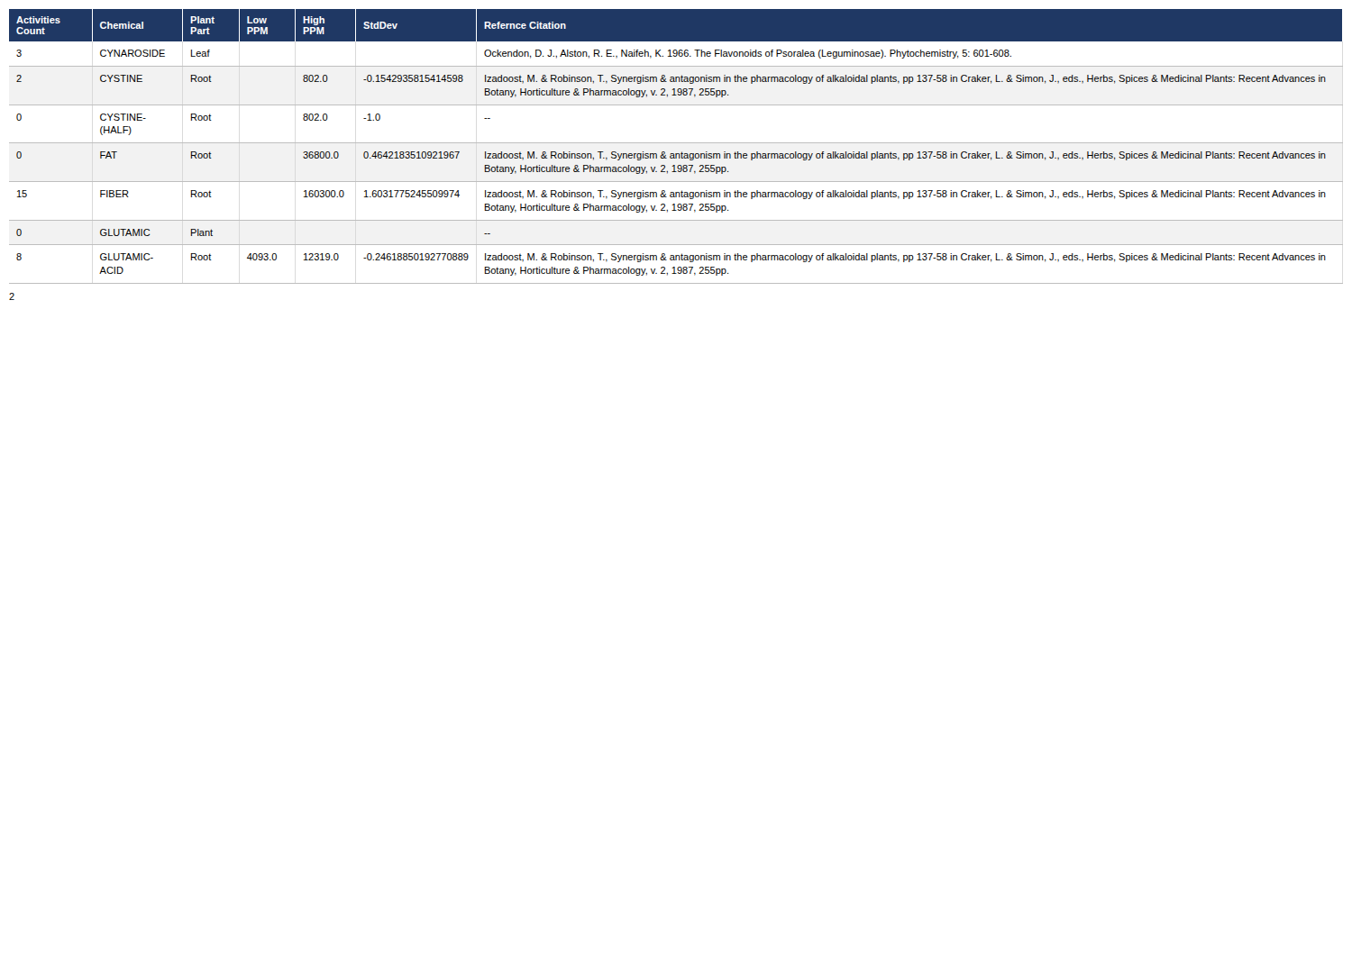| Activities Count | Chemical | Plant Part | Low PPM | High PPM | StdDev | Refernce Citation |
| --- | --- | --- | --- | --- | --- | --- |
| 3 | CYNAROSIDE | Leaf | | | | Ockendon, D. J., Alston, R. E., Naifeh, K. 1966. The Flavonoids of Psoralea (Leguminosae). Phytochemistry, 5: 601-608. |
| 2 | CYSTINE | Root | | 802.0 | -0.1542935815414598 | Izadoost, M. & Robinson, T., Synergism & antagonism in the pharmacology of alkaloidal plants, pp 137-58 in Craker, L. & Simon, J., eds., Herbs, Spices & Medicinal Plants: Recent Advances in Botany, Horticulture & Pharmacology, v. 2, 1987, 255pp. |
| 0 | CYSTINE-(HALF) | Root | | 802.0 | -1.0 | -- |
| 0 | FAT | Root | | 36800.0 | 0.4642183510921967 | Izadoost, M. & Robinson, T., Synergism & antagonism in the pharmacology of alkaloidal plants, pp 137-58 in Craker, L. & Simon, J., eds., Herbs, Spices & Medicinal Plants: Recent Advances in Botany, Horticulture & Pharmacology, v. 2, 1987, 255pp. |
| 15 | FIBER | Root | | 160300.0 | 1.6031775245509974 | Izadoost, M. & Robinson, T., Synergism & antagonism in the pharmacology of alkaloidal plants, pp 137-58 in Craker, L. & Simon, J., eds., Herbs, Spices & Medicinal Plants: Recent Advances in Botany, Horticulture & Pharmacology, v. 2, 1987, 255pp. |
| 0 | GLUTAMIC | Plant | | | | -- |
| 8 | GLUTAMIC-ACID | Root | 4093.0 | 12319.0 | -0.24618850192770889 | Izadoost, M. & Robinson, T., Synergism & antagonism in the pharmacology of alkaloidal plants, pp 137-58 in Craker, L. & Simon, J., eds., Herbs, Spices & Medicinal Plants: Recent Advances in Botany, Horticulture & Pharmacology, v. 2, 1987, 255pp. |
2